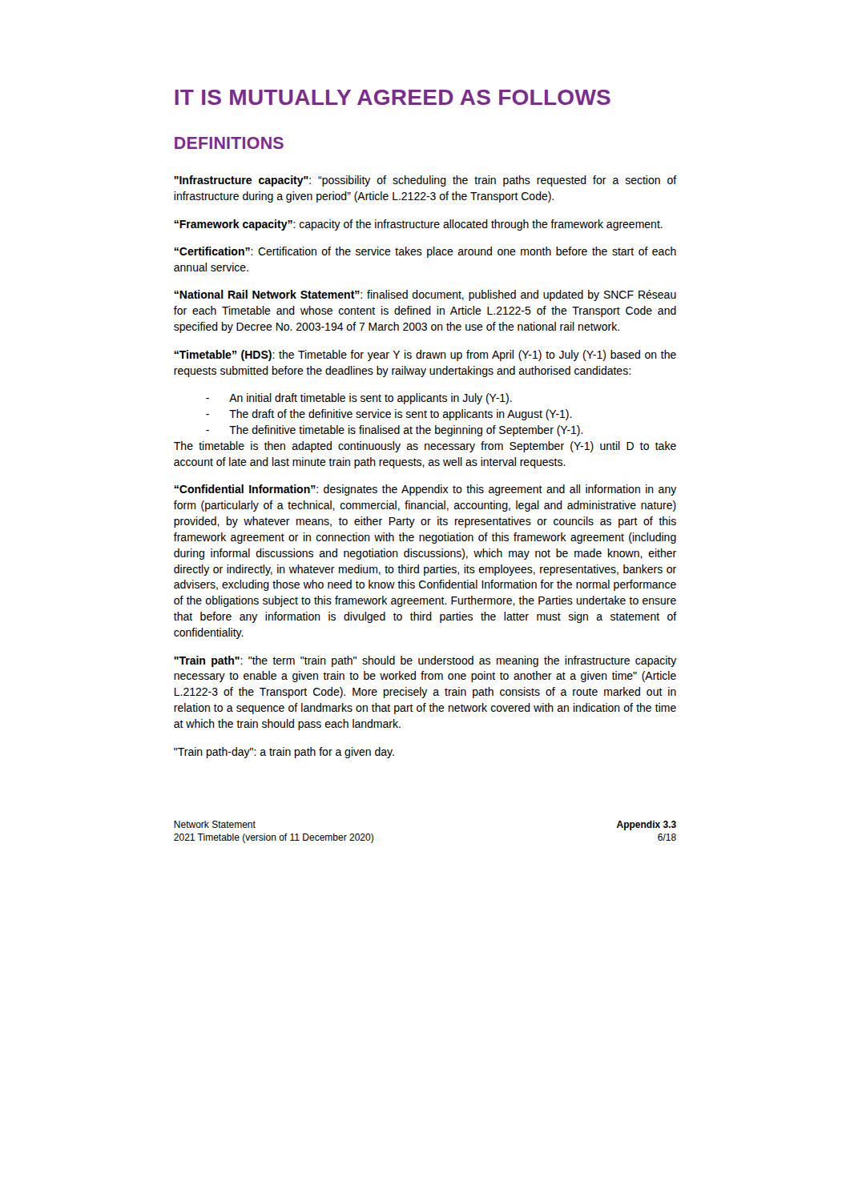IT IS MUTUALLY AGREED AS FOLLOWS
DEFINITIONS
"Infrastructure capacity": “possibility of scheduling the train paths requested for a section of infrastructure during a given period” (Article L.2122-3 of the Transport Code).
“Framework capacity”: capacity of the infrastructure allocated through the framework agreement.
“Certification”: Certification of the service takes place around one month before the start of each annual service.
“National Rail Network Statement”: finalised document, published and updated by SNCF Réseau for each Timetable and whose content is defined in Article L.2122-5 of the Transport Code and specified by Decree No. 2003-194 of 7 March 2003 on the use of the national rail network.
“Timetable” (HDS): the Timetable for year Y is drawn up from April (Y-1) to July (Y-1) based on the requests submitted before the deadlines by railway undertakings and authorised candidates:
An initial draft timetable is sent to applicants in July (Y-1).
The draft of the definitive service is sent to applicants in August (Y-1).
The definitive timetable is finalised at the beginning of September (Y-1).
The timetable is then adapted continuously as necessary from September (Y-1) until D to take account of late and last minute train path requests, as well as interval requests.
“Confidential Information”: designates the Appendix to this agreement and all information in any form (particularly of a technical, commercial, financial, accounting, legal and administrative nature) provided, by whatever means, to either Party or its representatives or councils as part of this framework agreement or in connection with the negotiation of this framework agreement (including during informal discussions and negotiation discussions), which may not be made known, either directly or indirectly, in whatever medium, to third parties, its employees, representatives, bankers or advisers, excluding those who need to know this Confidential Information for the normal performance of the obligations subject to this framework agreement. Furthermore, the Parties undertake to ensure that before any information is divulged to third parties the latter must sign a statement of confidentiality.
"Train path": "the term "train path" should be understood as meaning the infrastructure capacity necessary to enable a given train to be worked from one point to another at a given time" (Article L.2122-3 of the Transport Code). More precisely a train path consists of a route marked out in relation to a sequence of landmarks on that part of the network covered with an indication of the time at which the train should pass each landmark.
"Train path-day": a train path for a given day.
Network Statement
2021 Timetable (version of 11 December 2020)
Appendix 3.3
6/18